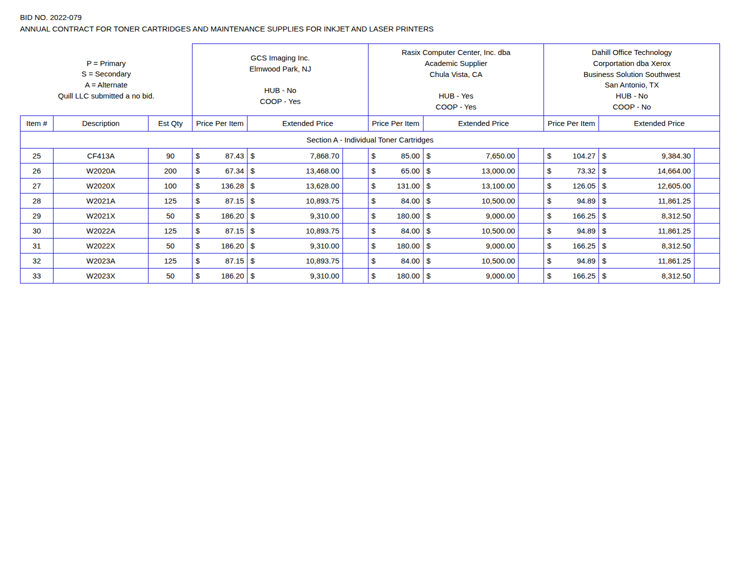BID NO. 2022-079
ANNUAL CONTRACT FOR TONER CARTRIDGES AND MAINTENANCE SUPPLIES FOR INKJET AND LASER PRINTERS
| P = Primary S = Secondary A = Alternate Quill LLC submitted a no bid. | GCS Imaging Inc. Elmwood Park, NJ HUB - No COOP - Yes | Rasix Computer Center, Inc. dba Academic Supplier Chula Vista, CA HUB - Yes COOP - Yes | Dahill Office Technology Corportation dba Xerox Business Solution Southwest San Antonio, TX HUB - No COOP - No |
| Item # | Description | Est Qty | Price Per Item | Extended Price | Price Per Item | Extended Price | Price Per Item | Extended Price |
| Section A - Individual Toner Cartridges |
| 25 | CF413A | 90 | $ 87.43 | $ 7,868.70 | | $ 85.00 | $ 7,650.00 | | $ 104.27 | $ 9,384.30 | |
| 26 | W2020A | 200 | $ 67.34 | $ 13,468.00 | | $ 65.00 | $ 13,000.00 | | $ 73.32 | $ 14,664.00 | |
| 27 | W2020X | 100 | $ 136.28 | $ 13,628.00 | | $ 131.00 | $ 13,100.00 | | $ 126.05 | $ 12,605.00 | |
| 28 | W2021A | 125 | $ 87.15 | $ 10,893.75 | | $ 84.00 | $ 10,500.00 | | $ 94.89 | $ 11,861.25 | |
| 29 | W2021X | 50 | $ 186.20 | $ 9,310.00 | | $ 180.00 | $ 9,000.00 | | $ 166.25 | $ 8,312.50 | |
| 30 | W2022A | 125 | $ 87.15 | $ 10,893.75 | | $ 84.00 | $ 10,500.00 | | $ 94.89 | $ 11,861.25 | |
| 31 | W2022X | 50 | $ 186.20 | $ 9,310.00 | | $ 180.00 | $ 9,000.00 | | $ 166.25 | $ 8,312.50 | |
| 32 | W2023A | 125 | $ 87.15 | $ 10,893.75 | | $ 84.00 | $ 10,500.00 | | $ 94.89 | $ 11,861.25 | |
| 33 | W2023X | 50 | $ 186.20 | $ 9,310.00 | | $ 180.00 | $ 9,000.00 | | $ 166.25 | $ 8,312.50 | |